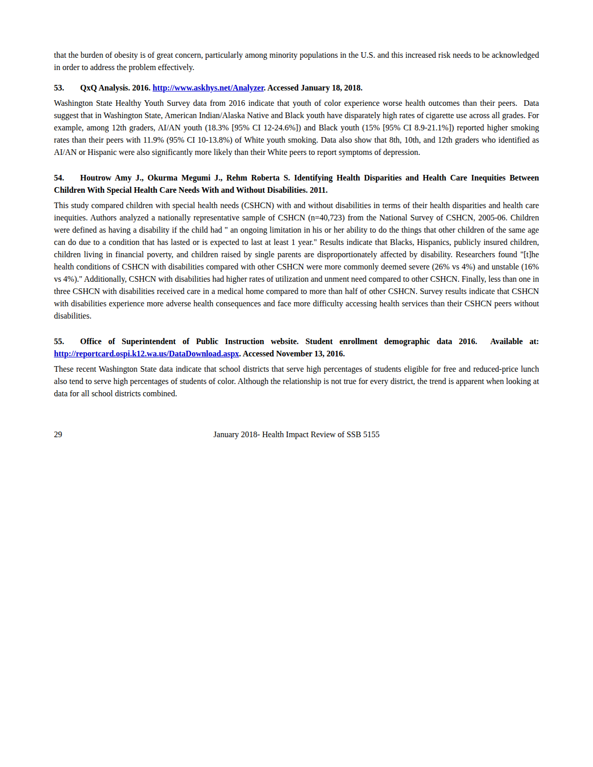that the burden of obesity is of great concern, particularly among minority populations in the U.S. and this increased risk needs to be acknowledged in order to address the problem effectively.
53. QxQ Analysis. 2016. http://www.askhys.net/Analyzer. Accessed January 18, 2018.
Washington State Healthy Youth Survey data from 2016 indicate that youth of color experience worse health outcomes than their peers. Data suggest that in Washington State, American Indian/Alaska Native and Black youth have disparately high rates of cigarette use across all grades. For example, among 12th graders, AI/AN youth (18.3% [95% CI 12-24.6%]) and Black youth (15% [95% CI 8.9-21.1%]) reported higher smoking rates than their peers with 11.9% (95% CI 10-13.8%) of White youth smoking. Data also show that 8th, 10th, and 12th graders who identified as AI/AN or Hispanic were also significantly more likely than their White peers to report symptoms of depression.
54. Houtrow Amy J., Okurma Megumi J., Rehm Roberta S. Identifying Health Disparities and Health Care Inequities Between Children With Special Health Care Needs With and Without Disabilities. 2011.
This study compared children with special health needs (CSHCN) with and without disabilities in terms of their health disparities and health care inequities. Authors analyzed a nationally representative sample of CSHCN (n=40,723) from the National Survey of CSHCN, 2005-06. Children were defined as having a disability if the child had " an ongoing limitation in his or her ability to do the things that other children of the same age can do due to a condition that has lasted or is expected to last at least 1 year." Results indicate that Blacks, Hispanics, publicly insured children, children living in financial poverty, and children raised by single parents are disproportionately affected by disability. Researchers found "[t]he health conditions of CSHCN with disabilities compared with other CSHCN were more commonly deemed severe (26% vs 4%) and unstable (16% vs 4%)." Additionally, CSHCN with disabilities had higher rates of utilization and unment need compared to other CSHCN. Finally, less than one in three CSHCN with disabilities received care in a medical home compared to more than half of other CSHCN. Survey results indicate that CSHCN with disabilities experience more adverse health consequences and face more difficulty accessing health services than their CSHCN peers without disabilities.
55. Office of Superintendent of Public Instruction website. Student enrollment demographic data 2016. Available at: http://reportcard.ospi.k12.wa.us/DataDownload.aspx. Accessed November 13, 2016.
These recent Washington State data indicate that school districts that serve high percentages of students eligible for free and reduced-price lunch also tend to serve high percentages of students of color. Although the relationship is not true for every district, the trend is apparent when looking at data for all school districts combined.
29 January 2018- Health Impact Review of SSB 5155